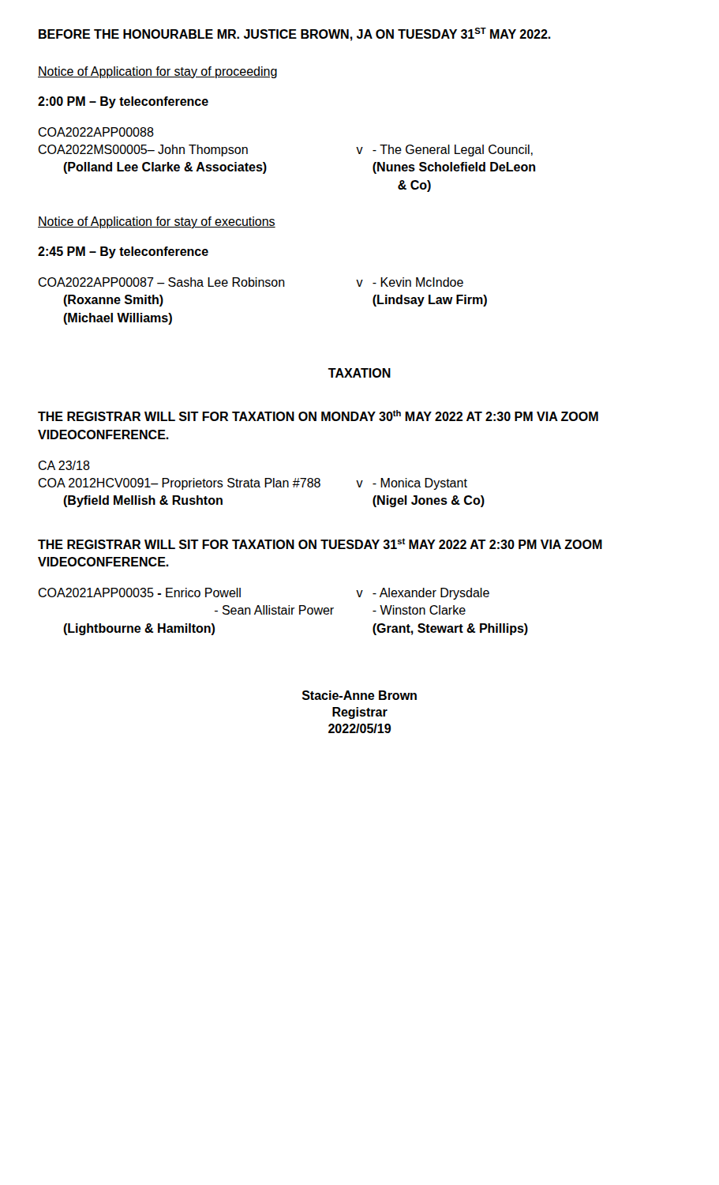BEFORE THE HONOURABLE MR. JUSTICE BROWN, JA ON TUESDAY 31ST MAY 2022.
Notice of Application for stay of proceeding
2:00 PM – By teleconference
| COA2022APP00088 | | |
| COA2022MS00005– John Thompson | v | - The General Legal Council, |
| (Polland Lee Clarke & Associates) | | (Nunes Scholefield DeLeon |
| | | & Co) |
Notice of Application for stay of executions
2:45 PM – By teleconference
| COA2022APP00087 – Sasha Lee Robinson | v | - Kevin McIndoe |
| (Roxanne Smith) | | (Lindsay Law Firm) |
| (Michael Williams) | | |
TAXATION
THE REGISTRAR WILL SIT FOR TAXATION ON MONDAY 30th MAY 2022 AT 2:30 PM VIA ZOOM VIDEOCONFERENCE.
| CA 23/18 | | |
| COA 2012HCV0091– Proprietors Strata Plan #788 | v | - Monica Dystant |
| (Byfield Mellish & Rushton | | (Nigel Jones & Co) |
THE REGISTRAR WILL SIT FOR TAXATION ON TUESDAY 31st MAY 2022 AT 2:30 PM VIA ZOOM VIDEOCONFERENCE.
| COA2021APP00035 - Enrico Powell | v | - Alexander Drysdale |
| - Sean Allistair Power | | - Winston Clarke |
| (Lightbourne & Hamilton) | | (Grant, Stewart & Phillips) |
Stacie-Anne Brown
Registrar
2022/05/19